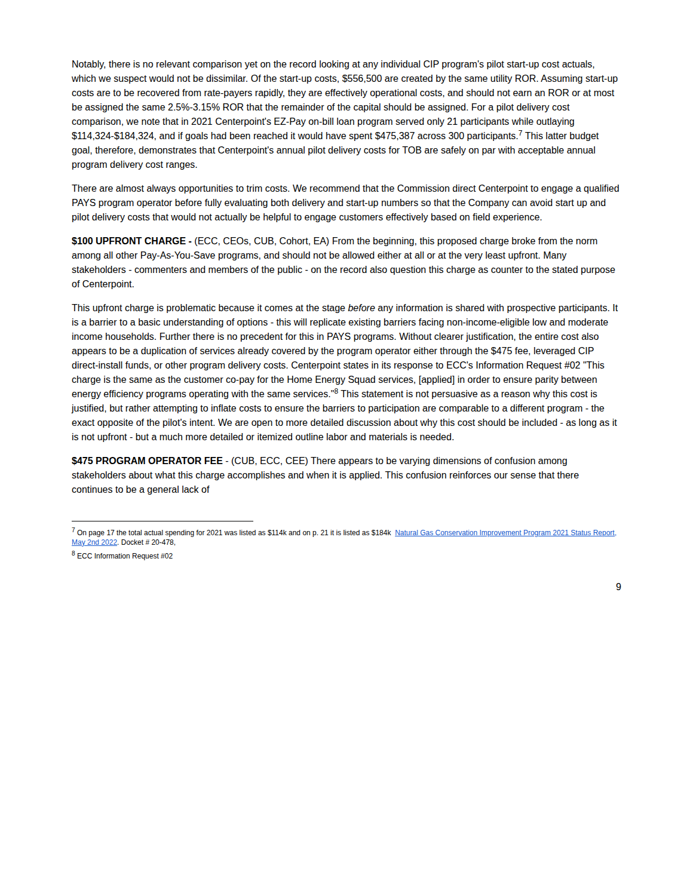Notably, there is no relevant comparison yet on the record looking at any individual CIP program's pilot start-up cost actuals, which we suspect would not be dissimilar. Of the start-up costs, $556,500 are created by the same utility ROR. Assuming start-up costs are to be recovered from rate-payers rapidly, they are effectively operational costs, and should not earn an ROR or at most be assigned the same 2.5%-3.15% ROR that the remainder of the capital should be assigned. For a pilot delivery cost comparison, we note that in 2021 Centerpoint's EZ-Pay on-bill loan program served only 21 participants while outlaying $114,324-$184,324, and if goals had been reached it would have spent $475,387 across 300 participants.7 This latter budget goal, therefore, demonstrates that Centerpoint's annual pilot delivery costs for TOB are safely on par with acceptable annual program delivery cost ranges.
There are almost always opportunities to trim costs. We recommend that the Commission direct Centerpoint to engage a qualified PAYS program operator before fully evaluating both delivery and start-up numbers so that the Company can avoid start up and pilot delivery costs that would not actually be helpful to engage customers effectively based on field experience.
$100 UPFRONT CHARGE - (ECC, CEOs, CUB, Cohort, EA) From the beginning, this proposed charge broke from the norm among all other Pay-As-You-Save programs, and should not be allowed either at all or at the very least upfront. Many stakeholders - commenters and members of the public - on the record also question this charge as counter to the stated purpose of Centerpoint.
This upfront charge is problematic because it comes at the stage before any information is shared with prospective participants. It is a barrier to a basic understanding of options - this will replicate existing barriers facing non-income-eligible low and moderate income households. Further there is no precedent for this in PAYS programs. Without clearer justification, the entire cost also appears to be a duplication of services already covered by the program operator either through the $475 fee, leveraged CIP direct-install funds, or other program delivery costs. Centerpoint states in its response to ECC's Information Request #02 "This charge is the same as the customer co-pay for the Home Energy Squad services, [applied] in order to ensure parity between energy efficiency programs operating with the same services."8 This statement is not persuasive as a reason why this cost is justified, but rather attempting to inflate costs to ensure the barriers to participation are comparable to a different program - the exact opposite of the pilot's intent. We are open to more detailed discussion about why this cost should be included - as long as it is not upfront - but a much more detailed or itemized outline labor and materials is needed.
$475 PROGRAM OPERATOR FEE - (CUB, ECC, CEE) There appears to be varying dimensions of confusion among stakeholders about what this charge accomplishes and when it is applied. This confusion reinforces our sense that there continues to be a general lack of
7 On page 17 the total actual spending for 2021 was listed as $114k and on p. 21 it is listed as $184k Natural Gas Conservation Improvement Program 2021 Status Report, May 2nd 2022. Docket # 20-478,
8 ECC Information Request #02
9